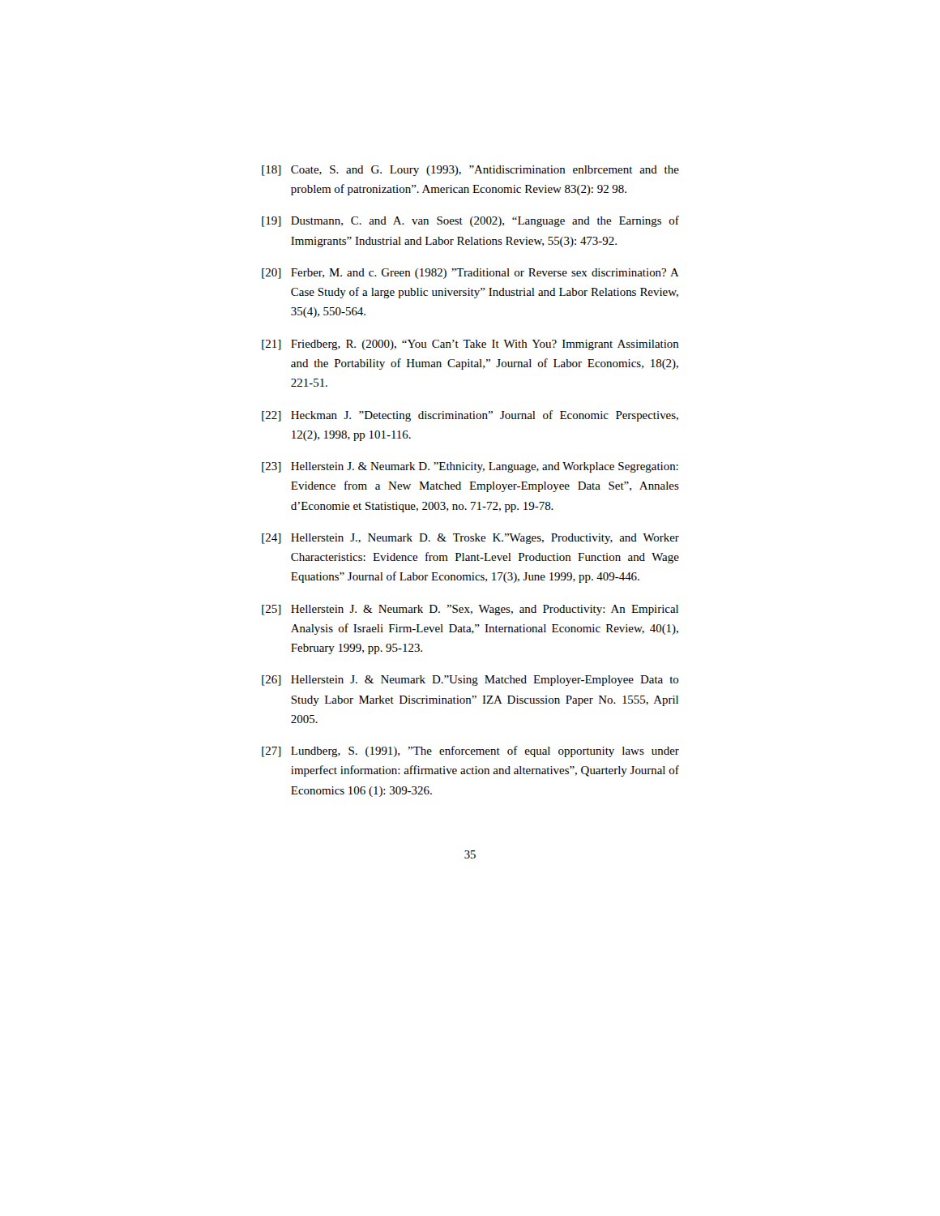[18] Coate, S. and G. Loury (1993), ”Antidiscrimination enlbrcement and the problem of patronization”. American Economic Review 83(2): 92 98.
[19] Dustmann, C. and A. van Soest (2002), “Language and the Earnings of Immigrants” Industrial and Labor Relations Review, 55(3): 473-92.
[20] Ferber, M. and c. Green (1982) ”Traditional or Reverse sex discrimination? A Case Study of a large public university” Industrial and Labor Relations Review, 35(4), 550-564.
[21] Friedberg, R. (2000), “You Can’t Take It With You? Immigrant Assimilation and the Portability of Human Capital,” Journal of Labor Economics, 18(2), 221-51.
[22] Heckman J. ”Detecting discrimination” Journal of Economic Perspectives, 12(2), 1998, pp 101-116.
[23] Hellerstein J. & Neumark D. ”Ethnicity, Language, and Workplace Segregation: Evidence from a New Matched Employer-Employee Data Set”, Annales d’Economie et Statistique, 2003, no. 71-72, pp. 19-78.
[24] Hellerstein J., Neumark D. & Troske K.”Wages, Productivity, and Worker Characteristics: Evidence from Plant-Level Production Function and Wage Equations” Journal of Labor Economics, 17(3), June 1999, pp. 409-446.
[25] Hellerstein J. & Neumark D. ”Sex, Wages, and Productivity: An Empirical Analysis of Israeli Firm-Level Data,” International Economic Review, 40(1), February 1999, pp. 95-123.
[26] Hellerstein J. & Neumark D.”Using Matched Employer-Employee Data to Study Labor Market Discrimination” IZA Discussion Paper No. 1555, April 2005.
[27] Lundberg, S. (1991), ”The enforcement of equal opportunity laws under imperfect information: affirmative action and alternatives”, Quarterly Journal of Economics 106 (1): 309-326.
35